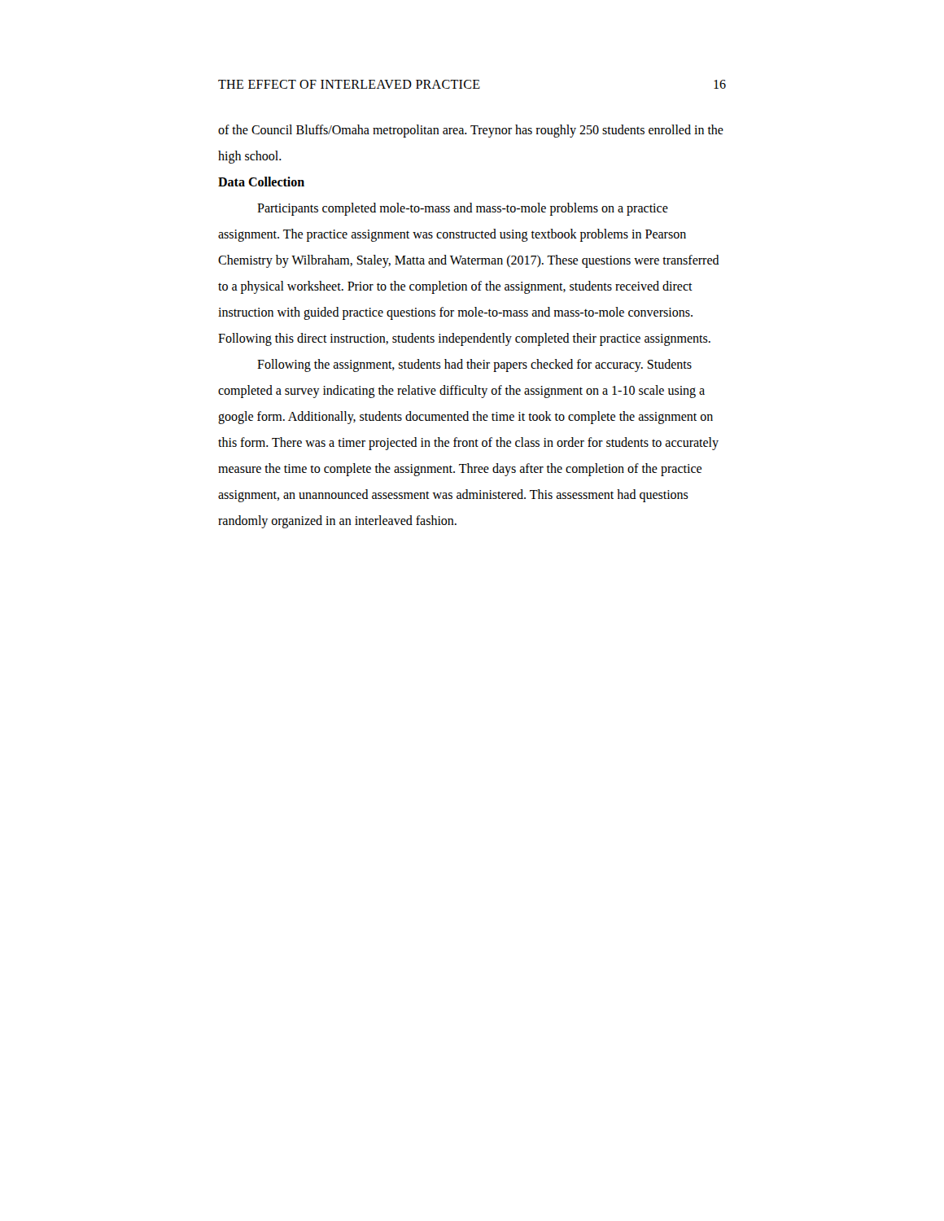The Effect of Interleaved Practice 16
of the Council Bluffs/Omaha metropolitan area. Treynor has roughly 250 students enrolled in the high school.
Data Collection
Participants completed mole-to-mass and mass-to-mole problems on a practice assignment. The practice assignment was constructed using textbook problems in Pearson Chemistry by Wilbraham, Staley, Matta and Waterman (2017). These questions were transferred to a physical worksheet. Prior to the completion of the assignment, students received direct instruction with guided practice questions for mole-to-mass and mass-to-mole conversions. Following this direct instruction, students independently completed their practice assignments.
Following the assignment, students had their papers checked for accuracy. Students completed a survey indicating the relative difficulty of the assignment on a 1-10 scale using a google form. Additionally, students documented the time it took to complete the assignment on this form. There was a timer projected in the front of the class in order for students to accurately measure the time to complete the assignment. Three days after the completion of the practice assignment, an unannounced assessment was administered. This assessment had questions randomly organized in an interleaved fashion.